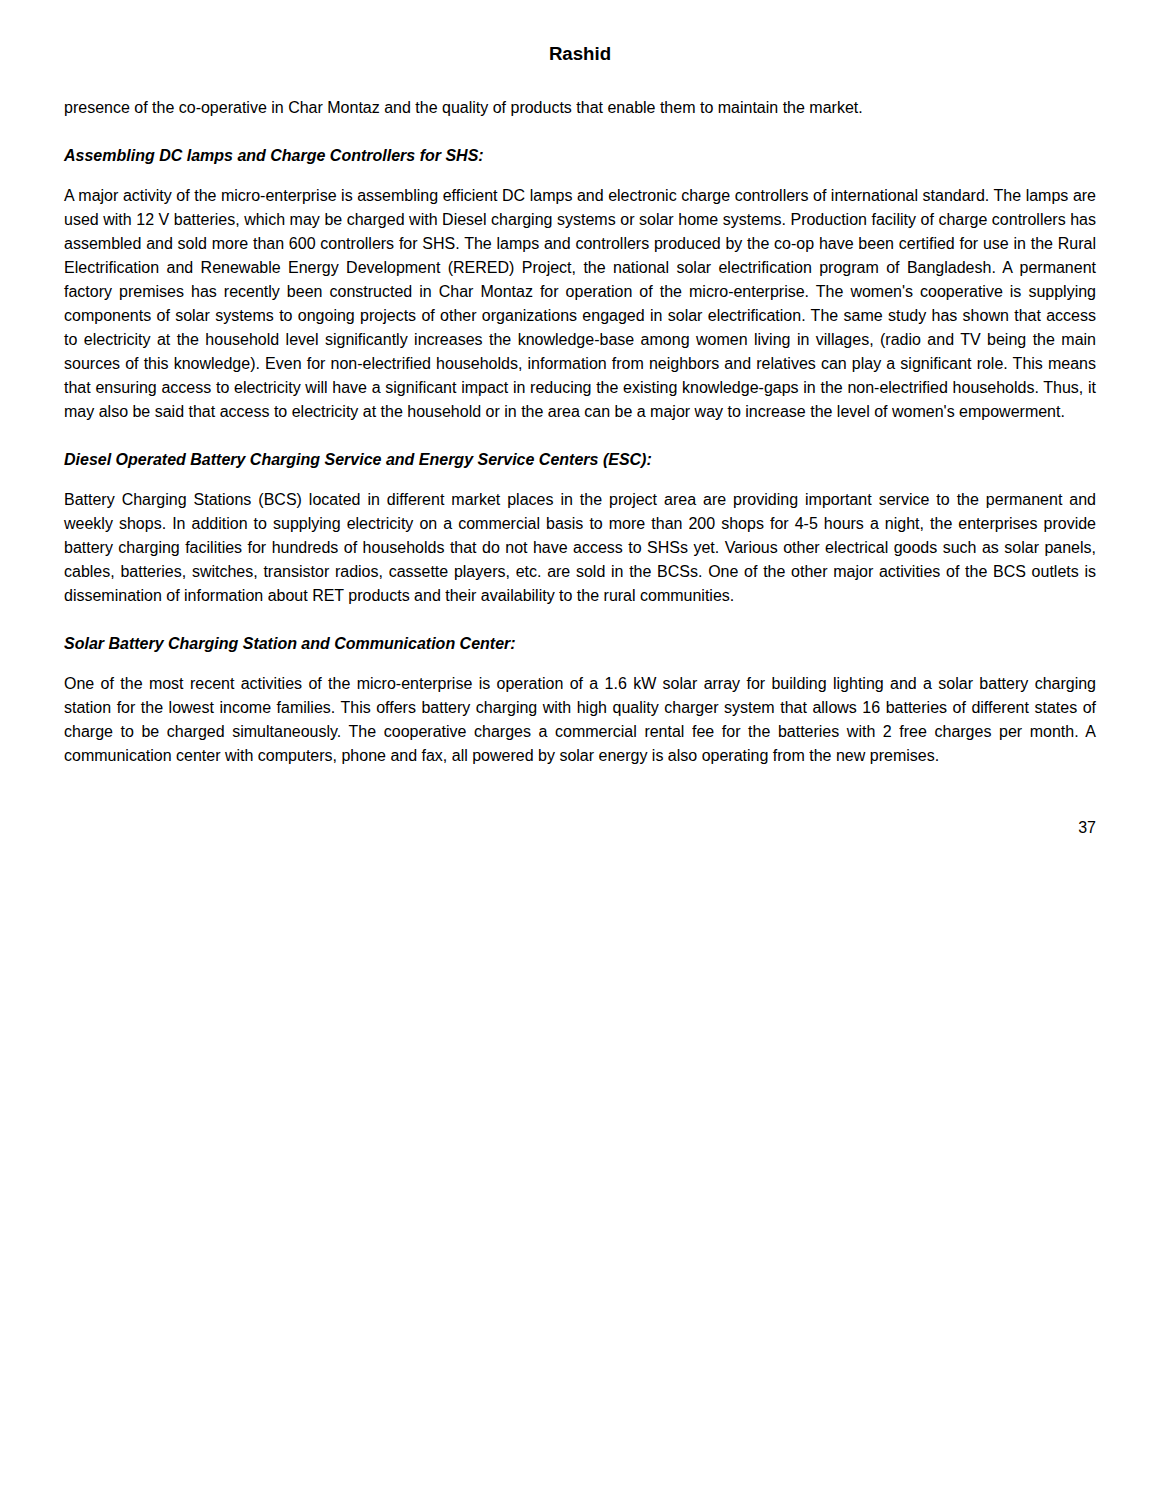Rashid
presence of the co-operative in Char Montaz and the quality of products that enable them to maintain the market.
Assembling DC lamps and Charge Controllers for SHS:
A major activity of the micro-enterprise is assembling efficient DC lamps and electronic charge controllers of international standard. The lamps are used with 12 V batteries, which may be charged with Diesel charging systems or solar home systems. Production facility of charge controllers has assembled and sold more than 600 controllers for SHS. The lamps and controllers produced by the co-op have been certified for use in the Rural Electrification and Renewable Energy Development (RERED) Project, the national solar electrification program of Bangladesh. A permanent factory premises has recently been constructed in Char Montaz for operation of the micro-enterprise. The women's cooperative is supplying components of solar systems to ongoing projects of other organizations engaged in solar electrification. The same study has shown that access to electricity at the household level significantly increases the knowledge-base among women living in villages, (radio and TV being the main sources of this knowledge). Even for non-electrified households, information from neighbors and relatives can play a significant role. This means that ensuring access to electricity will have a significant impact in reducing the existing knowledge-gaps in the non-electrified households. Thus, it may also be said that access to electricity at the household or in the area can be a major way to increase the level of women's empowerment.
Diesel Operated Battery Charging Service and Energy Service Centers (ESC):
Battery Charging Stations (BCS) located in different market places in the project area are providing important service to the permanent and weekly shops. In addition to supplying electricity on a commercial basis to more than 200 shops for 4-5 hours a night, the enterprises provide battery charging facilities for hundreds of households that do not have access to SHSs yet. Various other electrical goods such as solar panels, cables, batteries, switches, transistor radios, cassette players, etc. are sold in the BCSs. One of the other major activities of the BCS outlets is dissemination of information about RET products and their availability to the rural communities.
Solar Battery Charging Station and Communication Center:
One of the most recent activities of the micro-enterprise is operation of a 1.6 kW solar array for building lighting and a solar battery charging station for the lowest income families. This offers battery charging with high quality charger system that allows 16 batteries of different states of charge to be charged simultaneously. The cooperative charges a commercial rental fee for the batteries with 2 free charges per month. A communication center with computers, phone and fax, all powered by solar energy is also operating from the new premises.
37